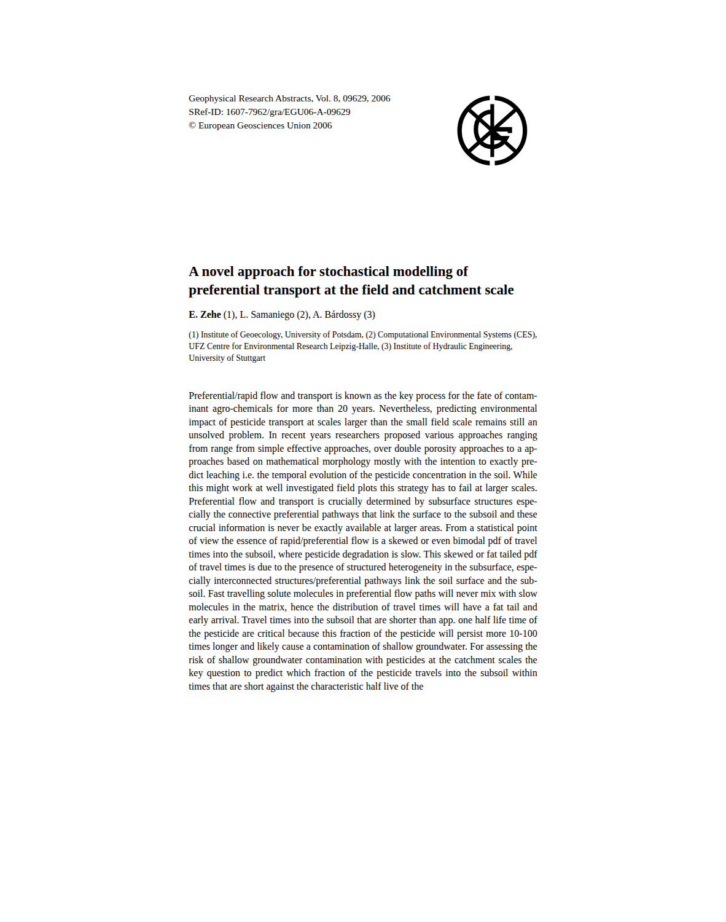Geophysical Research Abstracts, Vol. 8, 09629, 2006
SRef-ID: 1607-7962/gra/EGU06-A-09629
© European Geosciences Union 2006
A novel approach for stochastical modelling of preferential transport at the field and catchment scale
E. Zehe (1), L. Samaniego (2), A. Bárdossy (3)
(1) Institute of Geoecology, University of Potsdam, (2) Computational Environmental Systems (CES), UFZ Centre for Environmental Research Leipzig-Halle, (3) Institute of Hydraulic Engineering, University of Stuttgart
Preferential/rapid flow and transport is known as the key process for the fate of contaminant agro-chemicals for more than 20 years. Nevertheless, predicting environmental impact of pesticide transport at scales larger than the small field scale remains still an unsolved problem. In recent years researchers proposed various approaches ranging from range from simple effective approaches, over double porosity approaches to a approaches based on mathematical morphology mostly with the intention to exactly predict leaching i.e. the temporal evolution of the pesticide concentration in the soil. While this might work at well investigated field plots this strategy has to fail at larger scales. Preferential flow and transport is crucially determined by subsurface structures especially the connective preferential pathways that link the surface to the subsoil and these crucial information is never be exactly available at larger areas. From a statistical point of view the essence of rapid/preferential flow is a skewed or even bimodal pdf of travel times into the subsoil, where pesticide degradation is slow. This skewed or fat tailed pdf of travel times is due to the presence of structured heterogeneity in the subsurface, especially interconnected structures/preferential pathways link the soil surface and the subsoil. Fast travelling solute molecules in preferential flow paths will never mix with slow molecules in the matrix, hence the distribution of travel times will have a fat tail and early arrival. Travel times into the subsoil that are shorter than app. one half life time of the pesticide are critical because this fraction of the pesticide will persist more 10-100 times longer and likely cause a contamination of shallow groundwater. For assessing the risk of shallow groundwater contamination with pesticides at the catchment scales the key question to predict which fraction of the pesticide travels into the subsoil within times that are short against the characteristic half live of the